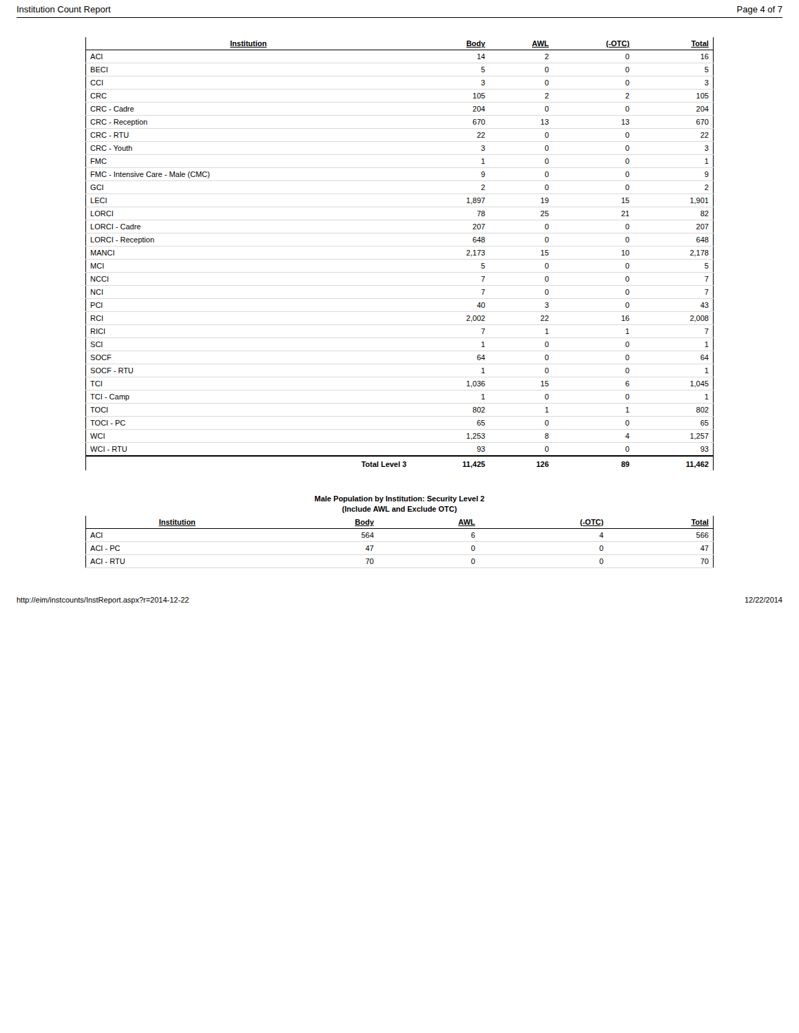Institution Count Report
Page 4 of 7
| Institution | Body | AWL | (-OTC) | Total |
| --- | --- | --- | --- | --- |
| ACI | 14 | 2 | 0 | 16 |
| BECI | 5 | 0 | 0 | 5 |
| CCI | 3 | 0 | 0 | 3 |
| CRC | 105 | 2 | 2 | 105 |
| CRC - Cadre | 204 | 0 | 0 | 204 |
| CRC - Reception | 670 | 13 | 13 | 670 |
| CRC - RTU | 22 | 0 | 0 | 22 |
| CRC - Youth | 3 | 0 | 0 | 3 |
| FMC | 1 | 0 | 0 | 1 |
| FMC - Intensive Care - Male (CMC) | 9 | 0 | 0 | 9 |
| GCI | 2 | 0 | 0 | 2 |
| LECI | 1,897 | 19 | 15 | 1,901 |
| LORCI | 78 | 25 | 21 | 82 |
| LORCI - Cadre | 207 | 0 | 0 | 207 |
| LORCI - Reception | 648 | 0 | 0 | 648 |
| MANCI | 2,173 | 15 | 10 | 2,178 |
| MCI | 5 | 0 | 0 | 5 |
| NCCI | 7 | 0 | 0 | 7 |
| NCI | 7 | 0 | 0 | 7 |
| PCI | 40 | 3 | 0 | 43 |
| RCI | 2,002 | 22 | 16 | 2,008 |
| RICI | 7 | 1 | 1 | 7 |
| SCI | 1 | 0 | 0 | 1 |
| SOCF | 64 | 0 | 0 | 64 |
| SOCF - RTU | 1 | 0 | 0 | 1 |
| TCI | 1,036 | 15 | 6 | 1,045 |
| TCI - Camp | 1 | 0 | 0 | 1 |
| TOCI | 802 | 1 | 1 | 802 |
| TOCI - PC | 65 | 0 | 0 | 65 |
| WCI | 1,253 | 8 | 4 | 1,257 |
| WCI - RTU | 93 | 0 | 0 | 93 |
| Total Level 3 | 11,425 | 126 | 89 | 11,462 |
Male Population by Institution: Security Level 2
(Include AWL and Exclude OTC)
| Institution | Body | AWL | (-OTC) | Total |
| --- | --- | --- | --- | --- |
| ACI | 564 | 6 | 4 | 566 |
| ACI - PC | 47 | 0 | 0 | 47 |
| ACI - RTU | 70 | 0 | 0 | 70 |
http://eim/instcounts/InstReport.aspx?r=2014-12-22
12/22/2014